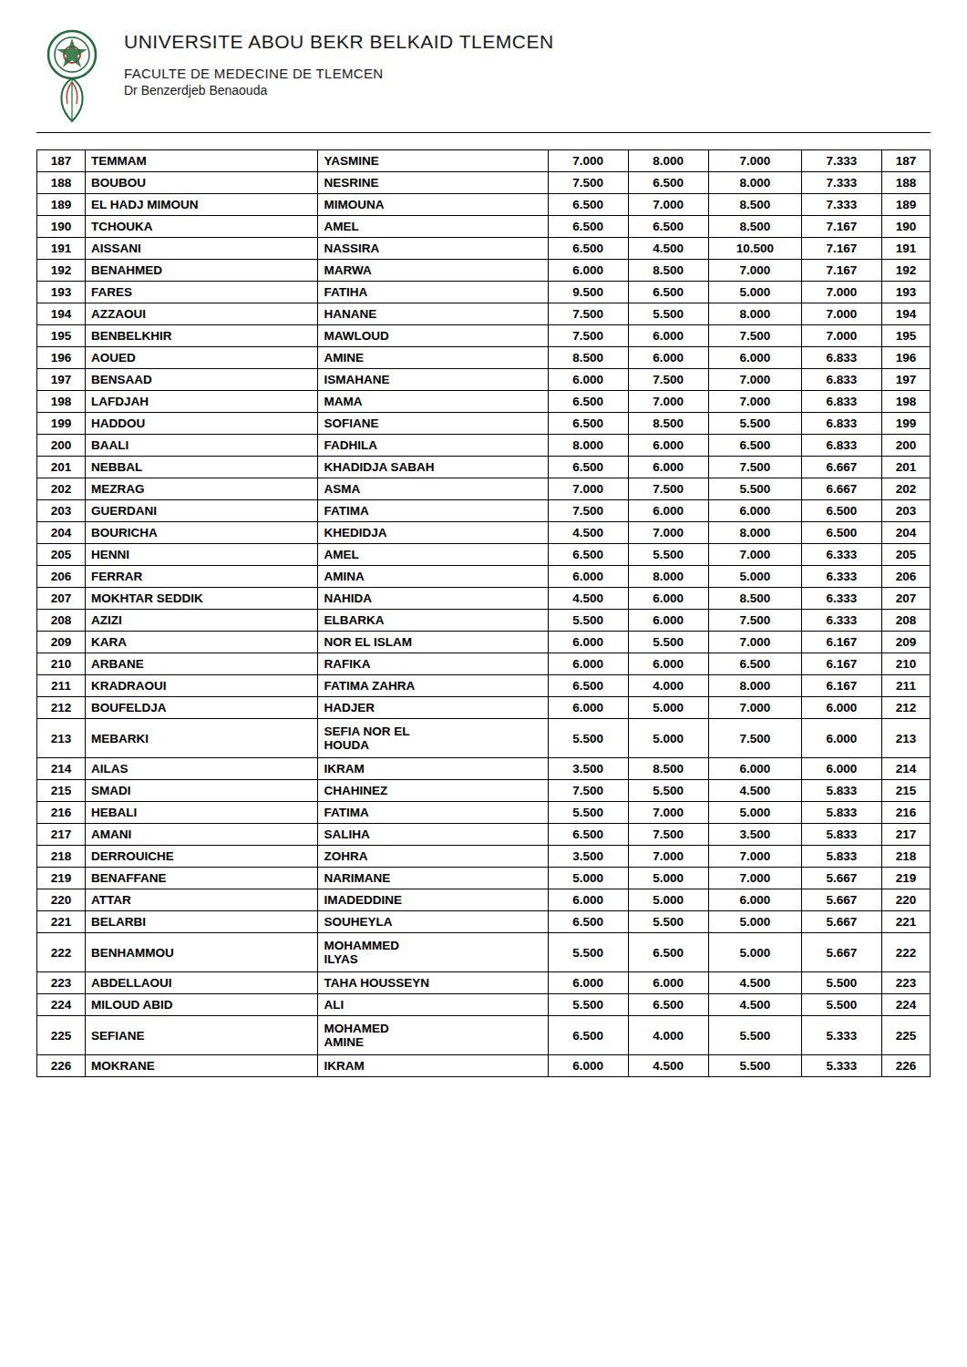UNIVERSITE ABOU BEKR BELKAID TLEMCEN
FACULTE DE MEDECINE DE TLEMCEN
Dr Benzerdjeb Benaouda
| 187 | TEMMAM | YASMINE | 7.000 | 8.000 | 7.000 | 7.333 | 187 |
| 188 | BOUBOU | NESRINE | 7.500 | 6.500 | 8.000 | 7.333 | 188 |
| 189 | EL HADJ MIMOUN | MIMOUNA | 6.500 | 7.000 | 8.500 | 7.333 | 189 |
| 190 | TCHOUKA | AMEL | 6.500 | 6.500 | 8.500 | 7.167 | 190 |
| 191 | AISSANI | NASSIRA | 6.500 | 4.500 | 10.500 | 7.167 | 191 |
| 192 | BENAHMED | MARWA | 6.000 | 8.500 | 7.000 | 7.167 | 192 |
| 193 | FARES | FATIHA | 9.500 | 6.500 | 5.000 | 7.000 | 193 |
| 194 | AZZAOUI | HANANE | 7.500 | 5.500 | 8.000 | 7.000 | 194 |
| 195 | BENBELKHIR | MAWLOUD | 7.500 | 6.000 | 7.500 | 7.000 | 195 |
| 196 | AOUED | AMINE | 8.500 | 6.000 | 6.000 | 6.833 | 196 |
| 197 | BENSAAD | ISMAHANE | 6.000 | 7.500 | 7.000 | 6.833 | 197 |
| 198 | LAFDJAH | MAMA | 6.500 | 7.000 | 7.000 | 6.833 | 198 |
| 199 | HADDOU | SOFIANE | 6.500 | 8.500 | 5.500 | 6.833 | 199 |
| 200 | BAALI | FADHILA | 8.000 | 6.000 | 6.500 | 6.833 | 200 |
| 201 | NEBBAL | KHADIDJA SABAH | 6.500 | 6.000 | 7.500 | 6.667 | 201 |
| 202 | MEZRAG | ASMA | 7.000 | 7.500 | 5.500 | 6.667 | 202 |
| 203 | GUERDANI | FATIMA | 7.500 | 6.000 | 6.000 | 6.500 | 203 |
| 204 | BOURICHA | KHEDIDJA | 4.500 | 7.000 | 8.000 | 6.500 | 204 |
| 205 | HENNI | AMEL | 6.500 | 5.500 | 7.000 | 6.333 | 205 |
| 206 | FERRAR | AMINA | 6.000 | 8.000 | 5.000 | 6.333 | 206 |
| 207 | MOKHTAR SEDDIK | NAHIDA | 4.500 | 6.000 | 8.500 | 6.333 | 207 |
| 208 | AZIZI | ELBARKA | 5.500 | 6.000 | 7.500 | 6.333 | 208 |
| 209 | KARA | NOR EL ISLAM | 6.000 | 5.500 | 7.000 | 6.167 | 209 |
| 210 | ARBANE | RAFIKA | 6.000 | 6.000 | 6.500 | 6.167 | 210 |
| 211 | KRADRAOUI | FATIMA ZAHRA | 6.500 | 4.000 | 8.000 | 6.167 | 211 |
| 212 | BOUFELDJA | HADJER | 6.000 | 5.000 | 7.000 | 6.000 | 212 |
| 213 | MEBARKI | SEFIA NOR EL HOUDA | 5.500 | 5.000 | 7.500 | 6.000 | 213 |
| 214 | AILAS | IKRAM | 3.500 | 8.500 | 6.000 | 6.000 | 214 |
| 215 | SMADI | CHAHINEZ | 7.500 | 5.500 | 4.500 | 5.833 | 215 |
| 216 | HEBALI | FATIMA | 5.500 | 7.000 | 5.000 | 5.833 | 216 |
| 217 | AMANI | SALIHA | 6.500 | 7.500 | 3.500 | 5.833 | 217 |
| 218 | DERROUICHE | ZOHRA | 3.500 | 7.000 | 7.000 | 5.833 | 218 |
| 219 | BENAFFANE | NARIMANE | 5.000 | 5.000 | 7.000 | 5.667 | 219 |
| 220 | ATTAR | IMADEDDINE | 6.000 | 5.000 | 6.000 | 5.667 | 220 |
| 221 | BELARBI | SOUHEYLA | 6.500 | 5.500 | 5.000 | 5.667 | 221 |
| 222 | BENHAMMOU | MOHAMMED ILYAS | 5.500 | 6.500 | 5.000 | 5.667 | 222 |
| 223 | ABDELLAOUI | TAHA HOUSSEYN | 6.000 | 6.000 | 4.500 | 5.500 | 223 |
| 224 | MILOUD ABID | ALI | 5.500 | 6.500 | 4.500 | 5.500 | 224 |
| 225 | SEFIANE | MOHAMED AMINE | 6.500 | 4.000 | 5.500 | 5.333 | 225 |
| 226 | MOKRANE | IKRAM | 6.000 | 4.500 | 5.500 | 5.333 | 226 |